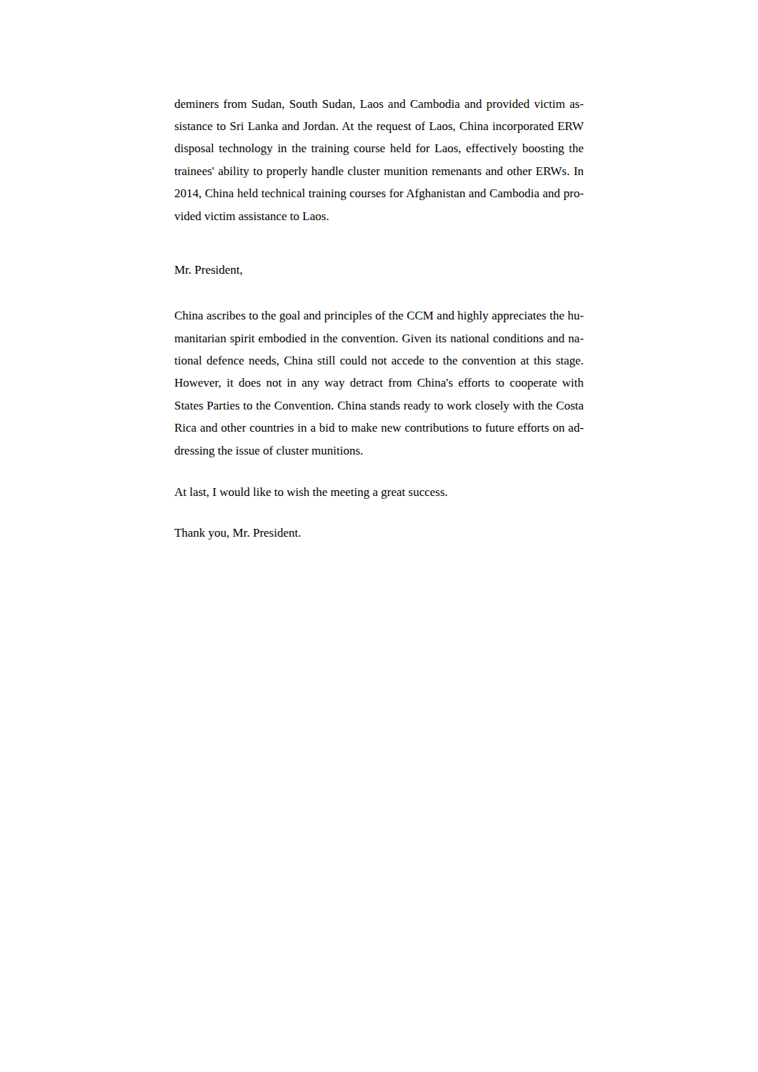deminers from Sudan, South Sudan, Laos and Cambodia and provided victim assistance to Sri Lanka and Jordan. At the request of Laos, China incorporated ERW disposal technology in the training course held for Laos, effectively boosting the trainees' ability to properly handle cluster munition remenants and other ERWs. In 2014, China held technical training courses for Afghanistan and Cambodia and provided victim assistance to Laos.
Mr. President,
China ascribes to the goal and principles of the CCM and highly appreciates the humanitarian spirit embodied in the convention. Given its national conditions and national defence needs, China still could not accede to the convention at this stage. However, it does not in any way detract from China's efforts to cooperate with States Parties to the Convention. China stands ready to work closely with the Costa Rica and other countries in a bid to make new contributions to future efforts on addressing the issue of cluster munitions.
At last, I would like to wish the meeting a great success.
Thank you, Mr. President.